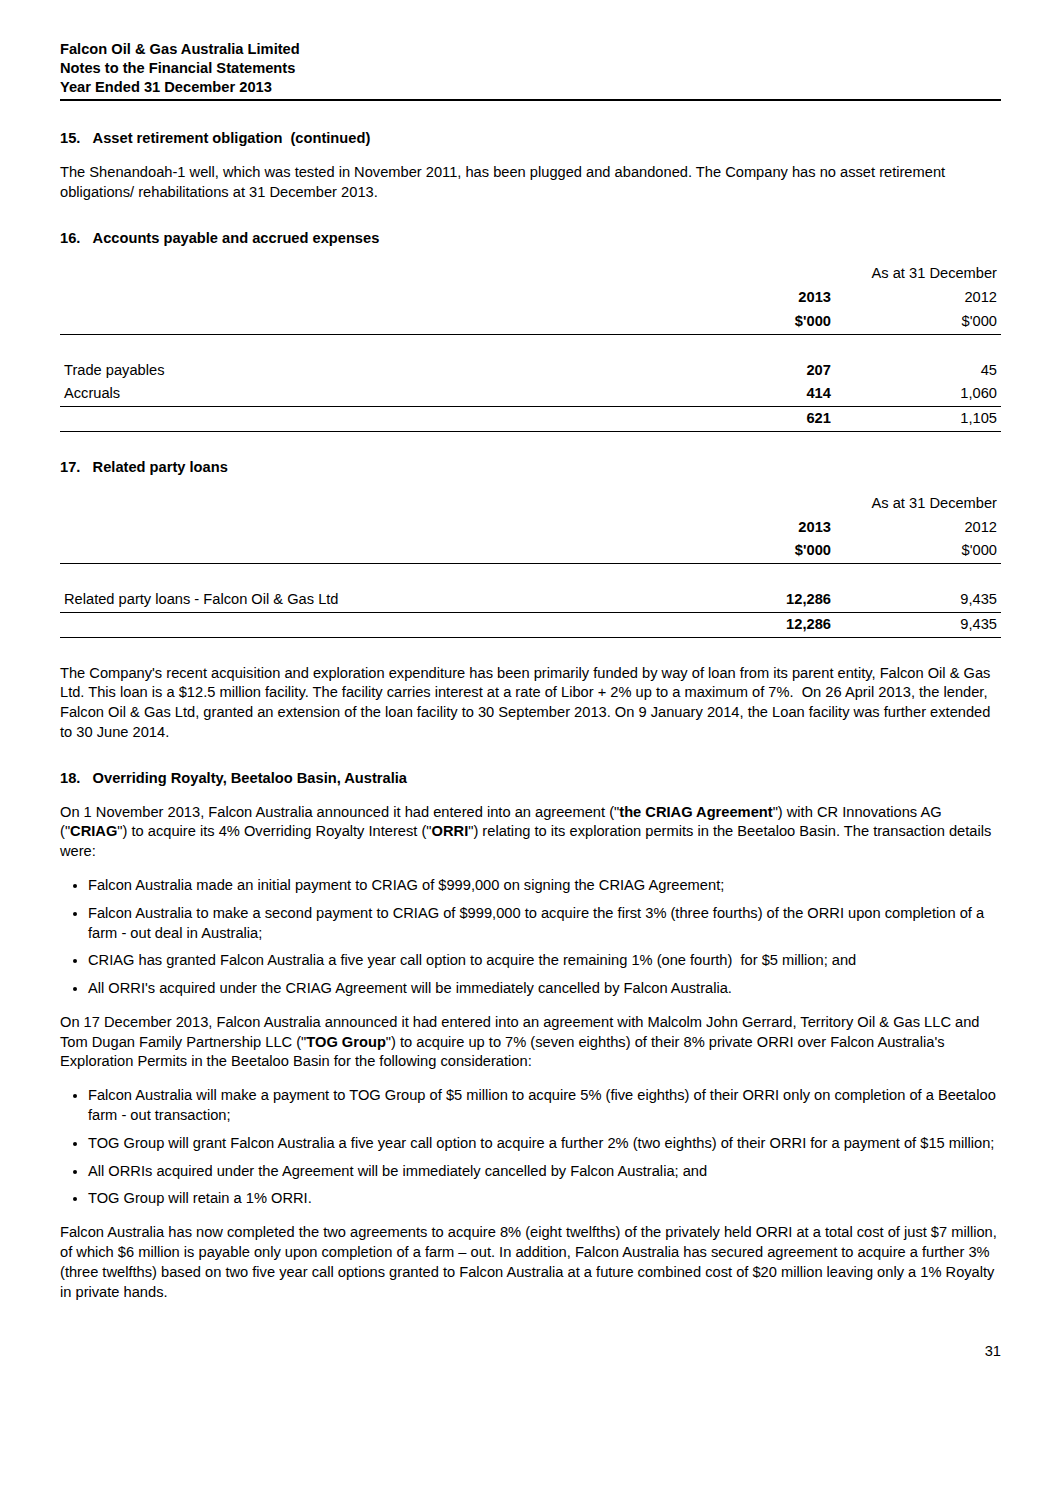Falcon Oil & Gas Australia Limited
Notes to the Financial Statements
Year Ended 31 December 2013
15. Asset retirement obligation (continued)
The Shenandoah-1 well, which was tested in November 2011, has been plugged and abandoned. The Company has no asset retirement obligations/ rehabilitations at 31 December 2013.
16. Accounts payable and accrued expenses
| | | As at 31 December |
| | 2013 | 2012 |
| | $'000 | $'000 |
| Trade payables | 207 | 45 |
| Accruals | 414 | 1,060 |
| | 621 | 1,105 |
17. Related party loans
| | | As at 31 December |
| | 2013 | 2012 |
| | $'000 | $'000 |
| Related party loans - Falcon Oil & Gas Ltd | 12,286 | 9,435 |
| | 12,286 | 9,435 |
The Company's recent acquisition and exploration expenditure has been primarily funded by way of loan from its parent entity, Falcon Oil & Gas Ltd. This loan is a $12.5 million facility. The facility carries interest at a rate of Libor + 2% up to a maximum of 7%. On 26 April 2013, the lender, Falcon Oil & Gas Ltd, granted an extension of the loan facility to 30 September 2013. On 9 January 2014, the Loan facility was further extended to 30 June 2014.
18. Overriding Royalty, Beetaloo Basin, Australia
On 1 November 2013, Falcon Australia announced it had entered into an agreement ("the CRIAG Agreement") with CR Innovations AG ("CRIAG") to acquire its 4% Overriding Royalty Interest ("ORRI") relating to its exploration permits in the Beetaloo Basin. The transaction details were:
Falcon Australia made an initial payment to CRIAG of $999,000 on signing the CRIAG Agreement;
Falcon Australia to make a second payment to CRIAG of $999,000 to acquire the first 3% (three fourths) of the ORRI upon completion of a farm - out deal in Australia;
CRIAG has granted Falcon Australia a five year call option to acquire the remaining 1% (one fourth) for $5 million; and
All ORRI's acquired under the CRIAG Agreement will be immediately cancelled by Falcon Australia.
On 17 December 2013, Falcon Australia announced it had entered into an agreement with Malcolm John Gerrard, Territory Oil & Gas LLC and Tom Dugan Family Partnership LLC ("TOG Group") to acquire up to 7% (seven eighths) of their 8% private ORRI over Falcon Australia's Exploration Permits in the Beetaloo Basin for the following consideration:
Falcon Australia will make a payment to TOG Group of $5 million to acquire 5% (five eighths) of their ORRI only on completion of a Beetaloo farm - out transaction;
TOG Group will grant Falcon Australia a five year call option to acquire a further 2% (two eighths) of their ORRI for a payment of $15 million;
All ORRIs acquired under the Agreement will be immediately cancelled by Falcon Australia; and
TOG Group will retain a 1% ORRI.
Falcon Australia has now completed the two agreements to acquire 8% (eight twelfths) of the privately held ORRI at a total cost of just $7 million, of which $6 million is payable only upon completion of a farm – out. In addition, Falcon Australia has secured agreement to acquire a further 3% (three twelfths) based on two five year call options granted to Falcon Australia at a future combined cost of $20 million leaving only a 1% Royalty in private hands.
31